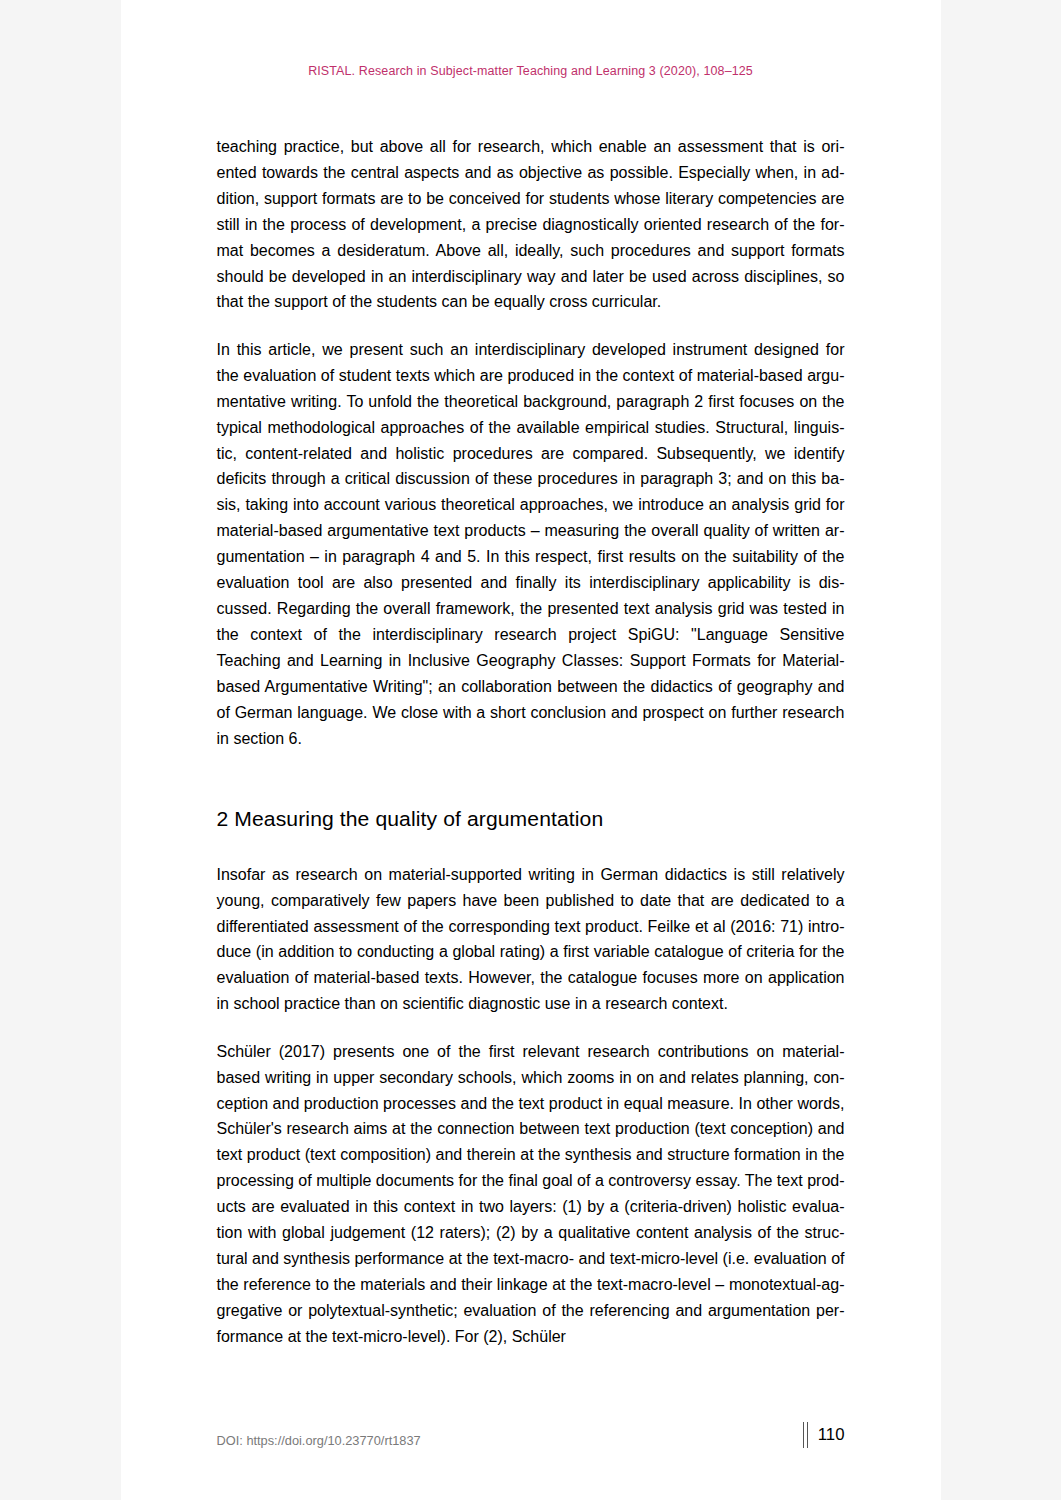RISTAL. Research in Subject-matter Teaching and Learning 3 (2020), 108–125
teaching practice, but above all for research, which enable an assessment that is oriented towards the central aspects and as objective as possible. Especially when, in addition, support formats are to be conceived for students whose literary competencies are still in the process of development, a precise diagnostically oriented research of the format becomes a desideratum. Above all, ideally, such procedures and support formats should be developed in an interdisciplinary way and later be used across disciplines, so that the support of the students can be equally cross curricular.
In this article, we present such an interdisciplinary developed instrument designed for the evaluation of student texts which are produced in the context of material-based argumentative writing. To unfold the theoretical background, paragraph 2 first focuses on the typical methodological approaches of the available empirical studies. Structural, linguistic, content-related and holistic procedures are compared. Subsequently, we identify deficits through a critical discussion of these procedures in paragraph 3; and on this basis, taking into account various theoretical approaches, we introduce an analysis grid for material-based argumentative text products – measuring the overall quality of written argumentation – in paragraph 4 and 5. In this respect, first results on the suitability of the evaluation tool are also presented and finally its interdisciplinary applicability is discussed. Regarding the overall framework, the presented text analysis grid was tested in the context of the interdisciplinary research project SpiGU: "Language Sensitive Teaching and Learning in Inclusive Geography Classes: Support Formats for Material-based Argumentative Writing"; an collaboration between the didactics of geography and of German language. We close with a short conclusion and prospect on further research in section 6.
2 Measuring the quality of argumentation
Insofar as research on material-supported writing in German didactics is still relatively young, comparatively few papers have been published to date that are dedicated to a differentiated assessment of the corresponding text product. Feilke et al (2016: 71) introduce (in addition to conducting a global rating) a first variable catalogue of criteria for the evaluation of material-based texts. However, the catalogue focuses more on application in school practice than on scientific diagnostic use in a research context.
Schüler (2017) presents one of the first relevant research contributions on material-based writing in upper secondary schools, which zooms in on and relates planning, conception and production processes and the text product in equal measure. In other words, Schüler's research aims at the connection between text production (text conception) and text product (text composition) and therein at the synthesis and structure formation in the processing of multiple documents for the final goal of a controversy essay. The text products are evaluated in this context in two layers: (1) by a (criteria-driven) holistic evaluation with global judgement (12 raters); (2) by a qualitative content analysis of the structural and synthesis performance at the text-macro- and text-micro-level (i.e. evaluation of the reference to the materials and their linkage at the text-macro-level – monotextual-aggregative or polytextual-synthetic; evaluation of the referencing and argumentation performance at the text-micro-level). For (2), Schüler
DOI: https://doi.org/10.23770/rt1837
110